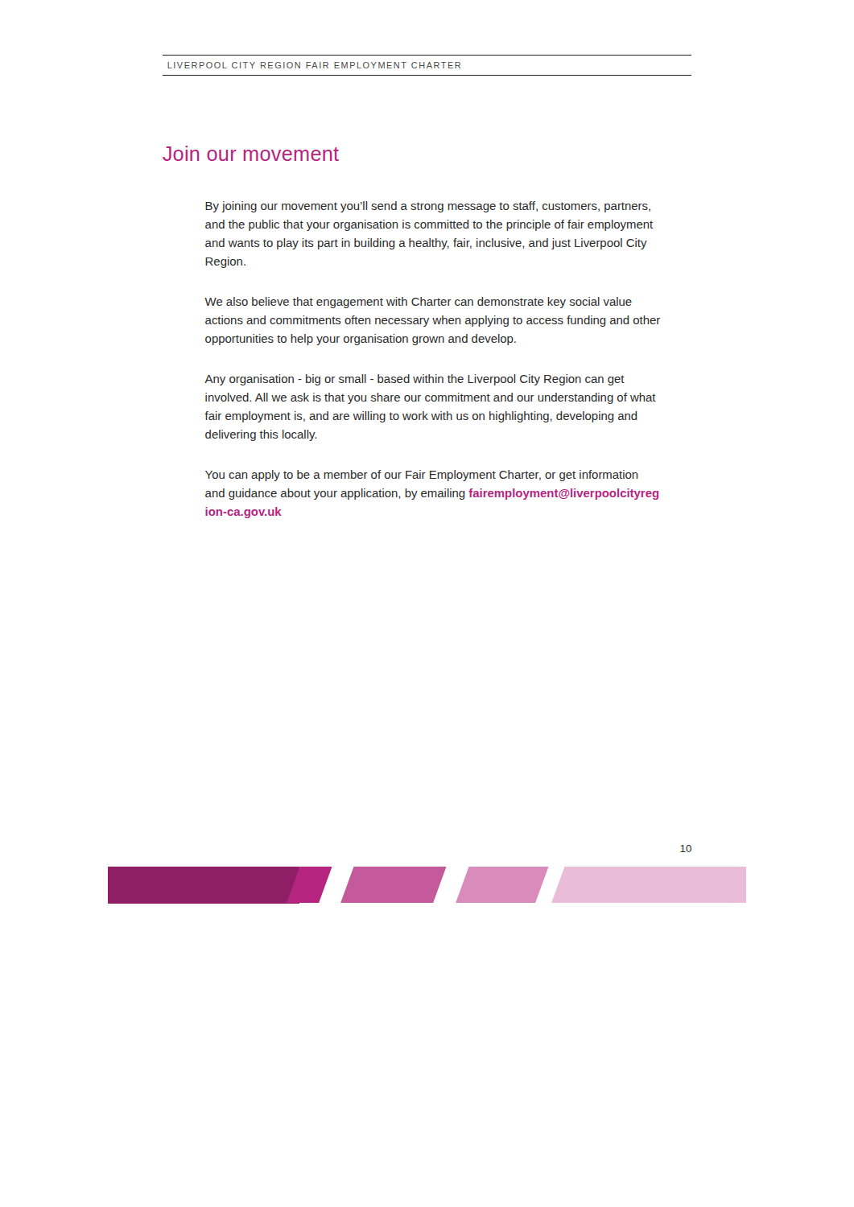Liverpool City Region Fair Employment Charter
Join our movement
By joining our movement you’ll send a strong message to staff, customers, partners, and the public that your organisation is committed to the principle of fair employment and wants to play its part in building a healthy, fair, inclusive, and just Liverpool City Region.
We also believe that engagement with Charter can demonstrate key social value actions and commitments often necessary when applying to access funding and other opportunities to help your organisation grown and develop.
Any organisation - big or small - based within the Liverpool City Region can get involved. All we ask is that you share our commitment and our understanding of what fair employment is, and are willing to work with us on highlighting, developing and delivering this locally.
You can apply to be a member of our Fair Employment Charter, or get information and guidance about your application, by emailing fairemployment@liverpoolcityregion-ca.gov.uk
10